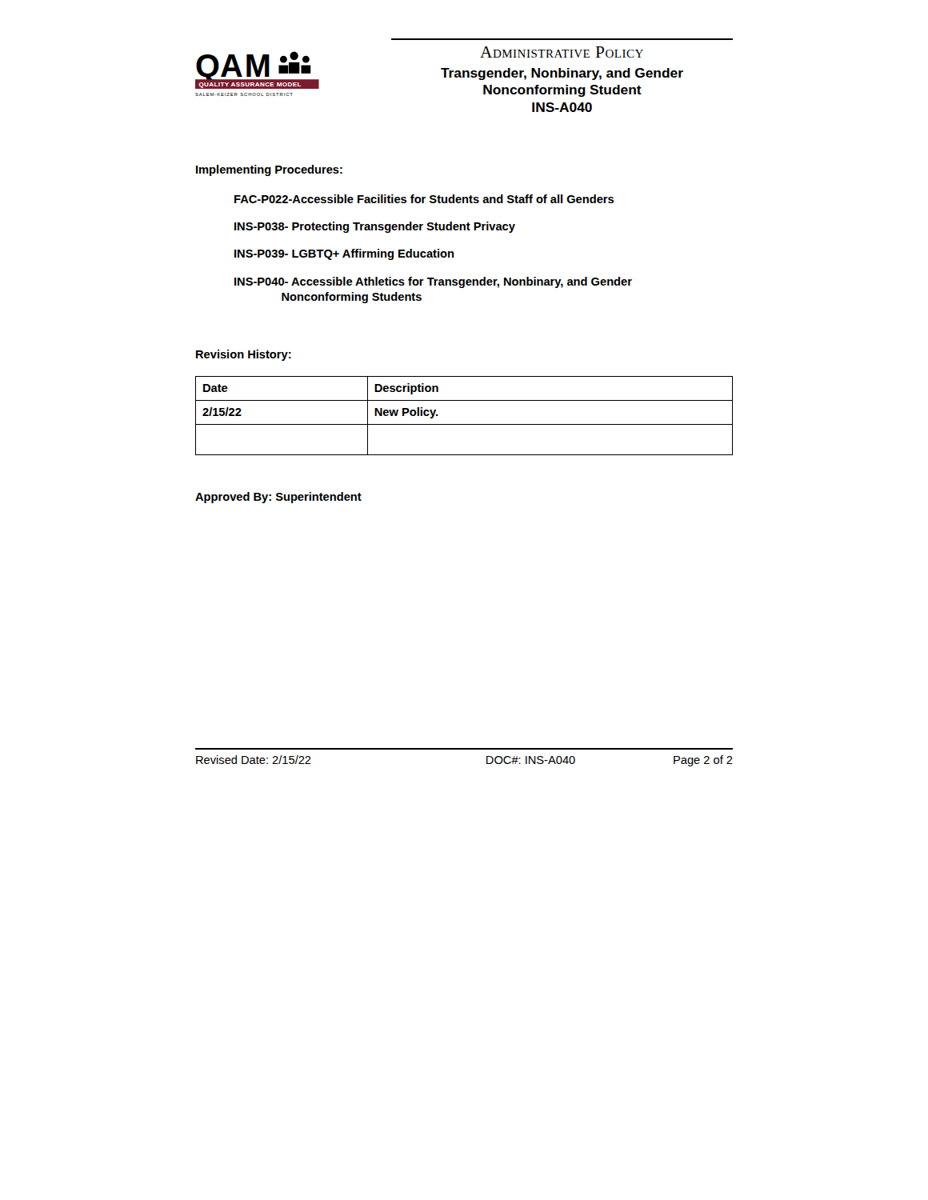Q A M QUALITY ASSURANCE MODEL SALEM-KEIZER SCHOOL DISTRICT
Administrative Policy
Transgender, Nonbinary, and Gender
Nonconforming Student
INS-A040
Implementing Procedures:
FAC-P022-Accessible Facilities for Students and Staff of all Genders
INS-P038- Protecting Transgender Student Privacy
INS-P039- LGBTQ+ Affirming Education
INS-P040- Accessible Athletics for Transgender, Nonbinary, and GenderNonconforming Students
Revision History:
| Date | Description |
| --- | --- |
| 2/15/22 | New Policy. |
Approved By: Superintendent
Revised Date: 2/15/22 DOC#: INS-A040 Page 2 of 2